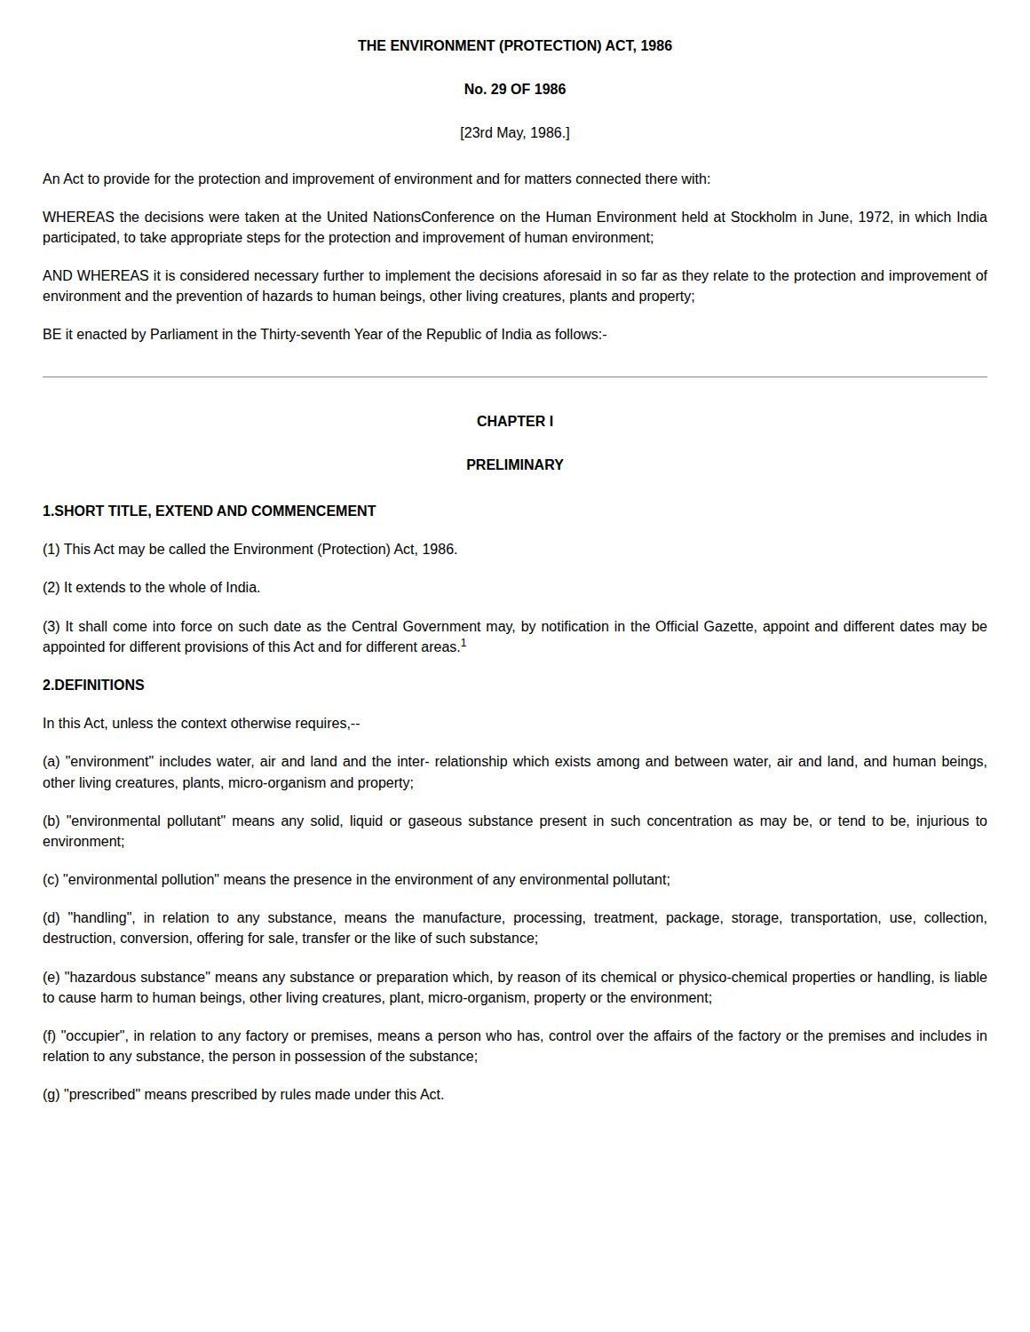THE ENVIRONMENT (PROTECTION) ACT, 1986
No. 29 OF 1986
[23rd May, 1986.]
An Act to provide for the protection and improvement of environment and for matters connected there with:
WHEREAS the decisions were taken at the United NationsConference on the Human Environment held at Stockholm in June, 1972, in which India participated, to take appropriate steps for the protection and improvement of human environment;
AND WHEREAS it is considered necessary further to implement the decisions aforesaid in so far as they relate to the protection and improvement of environment and the prevention of hazards to human beings, other living creatures, plants and property;
BE it enacted by Parliament in the Thirty-seventh Year of the Republic of India as follows:-
CHAPTER I
PRELIMINARY
1.SHORT TITLE, EXTEND AND COMMENCEMENT
(1) This Act may be called the Environment (Protection) Act, 1986.
(2) It extends to the whole of India.
(3) It shall come into force on such date as the Central Government may, by notification in the Official Gazette, appoint and different dates may be appointed for different provisions of this Act and for different areas.1
2.DEFINITIONS
In this Act, unless the context otherwise requires,--
(a) "environment" includes water, air and land and the inter- relationship which exists among and between water, air and land, and human beings, other living creatures, plants, micro-organism and property;
(b) "environmental pollutant" means any solid, liquid or gaseous substance present in such concentration as may be, or tend to be, injurious to environment;
(c) "environmental pollution" means the presence in the environment of any environmental pollutant;
(d) "handling", in relation to any substance, means the manufacture, processing, treatment, package, storage, transportation, use, collection, destruction, conversion, offering for sale, transfer or the like of such substance;
(e) "hazardous substance" means any substance or preparation which, by reason of its chemical or physico-chemical properties or handling, is liable to cause harm to human beings, other living creatures, plant, micro-organism, property or the environment;
(f) "occupier", in relation to any factory or premises, means a person who has, control over the affairs of the factory or the premises and includes in relation to any substance, the person in possession of the substance;
(g) "prescribed" means prescribed by rules made under this Act.